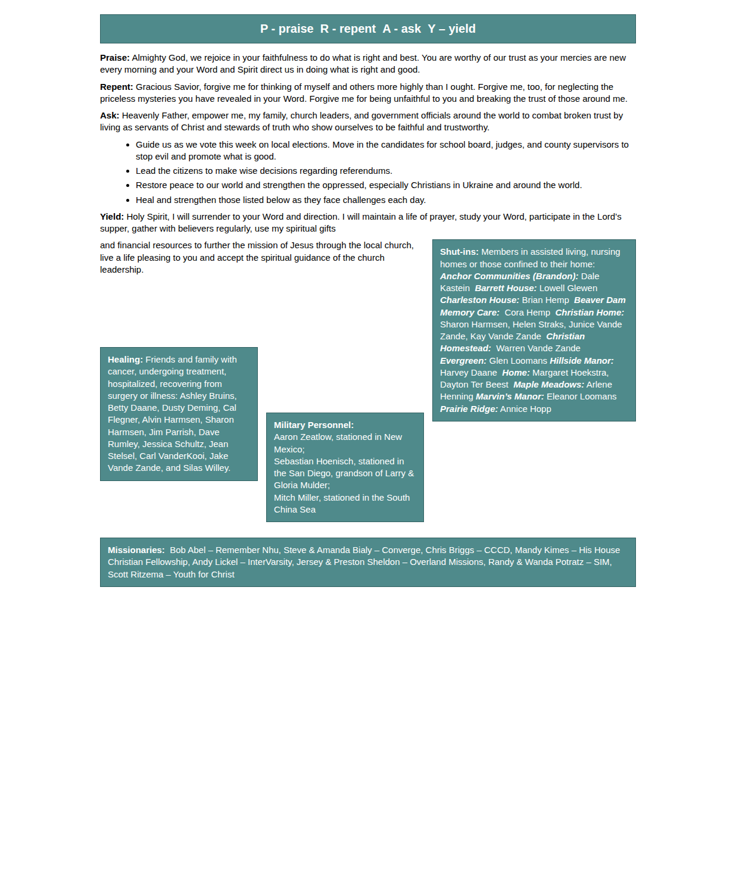P - praise R - repent A - ask Y – yield
Praise: Almighty God, we rejoice in your faithfulness to do what is right and best. You are worthy of our trust as your mercies are new every morning and your Word and Spirit direct us in doing what is right and good.
Repent: Gracious Savior, forgive me for thinking of myself and others more highly than I ought. Forgive me, too, for neglecting the priceless mysteries you have revealed in your Word. Forgive me for being unfaithful to you and breaking the trust of those around me.
Ask: Heavenly Father, empower me, my family, church leaders, and government officials around the world to combat broken trust by living as servants of Christ and stewards of truth who show ourselves to be faithful and trustworthy.
Guide us as we vote this week on local elections. Move in the candidates for school board, judges, and county supervisors to stop evil and promote what is good.
Lead the citizens to make wise decisions regarding referendums.
Restore peace to our world and strengthen the oppressed, especially Christians in Ukraine and around the world.
Heal and strengthen those listed below as they face challenges each day.
Yield: Holy Spirit, I will surrender to your Word and direction. I will maintain a life of prayer, study your Word, participate in the Lord’s supper, gather with believers regularly, use my spiritual gifts
and financial resources to further the mission of Jesus through the local church, live a life pleasing to you and accept the spiritual guidance of the church leadership.
Healing: Friends and family with cancer, undergoing treatment, hospitalized, recovering from surgery or illness: Ashley Bruins, Betty Daane, Dusty Deming, Cal Flegner, Alvin Harmsen, Sharon Harmsen, Jim Parrish, Dave Rumley, Jessica Schultz, Jean Stelsel, Carl VanderKooi, Jake Vande Zande, and Silas Willey.
Military Personnel:
Aaron Zeatlow, stationed in New Mexico;
Sebastian Hoenisch, stationed in the San Diego, grandson of Larry & Gloria Mulder;
Mitch Miller, stationed in the South China Sea
Shut-ins: Members in assisted living, nursing homes or those confined to their home: Anchor Communities (Brandon): Dale Kastein Barrett House: Lowell Glewen Charleston House: Brian Hemp Beaver Dam Memory Care: Cora Hemp Christian Home: Sharon Harmsen, Helen Straks, Junice Vande Zande, Kay Vande Zande Christian Homestead: Warren Vande Zande Evergreen: Glen Loomans Hillside Manor: Harvey Daane Home: Margaret Hoekstra, Dayton Ter Beest Maple Meadows: Arlene Henning Marvin’s Manor: Eleanor Loomans Prairie Ridge: Annice Hopp
Missionaries: Bob Abel – Remember Nhu, Steve & Amanda Bialy – Converge, Chris Briggs – CCCD, Mandy Kimes – His House Christian Fellowship, Andy Lickel – InterVarsity, Jersey & Preston Sheldon – Overland Missions, Randy & Wanda Potratz – SIM, Scott Ritzema – Youth for Christ